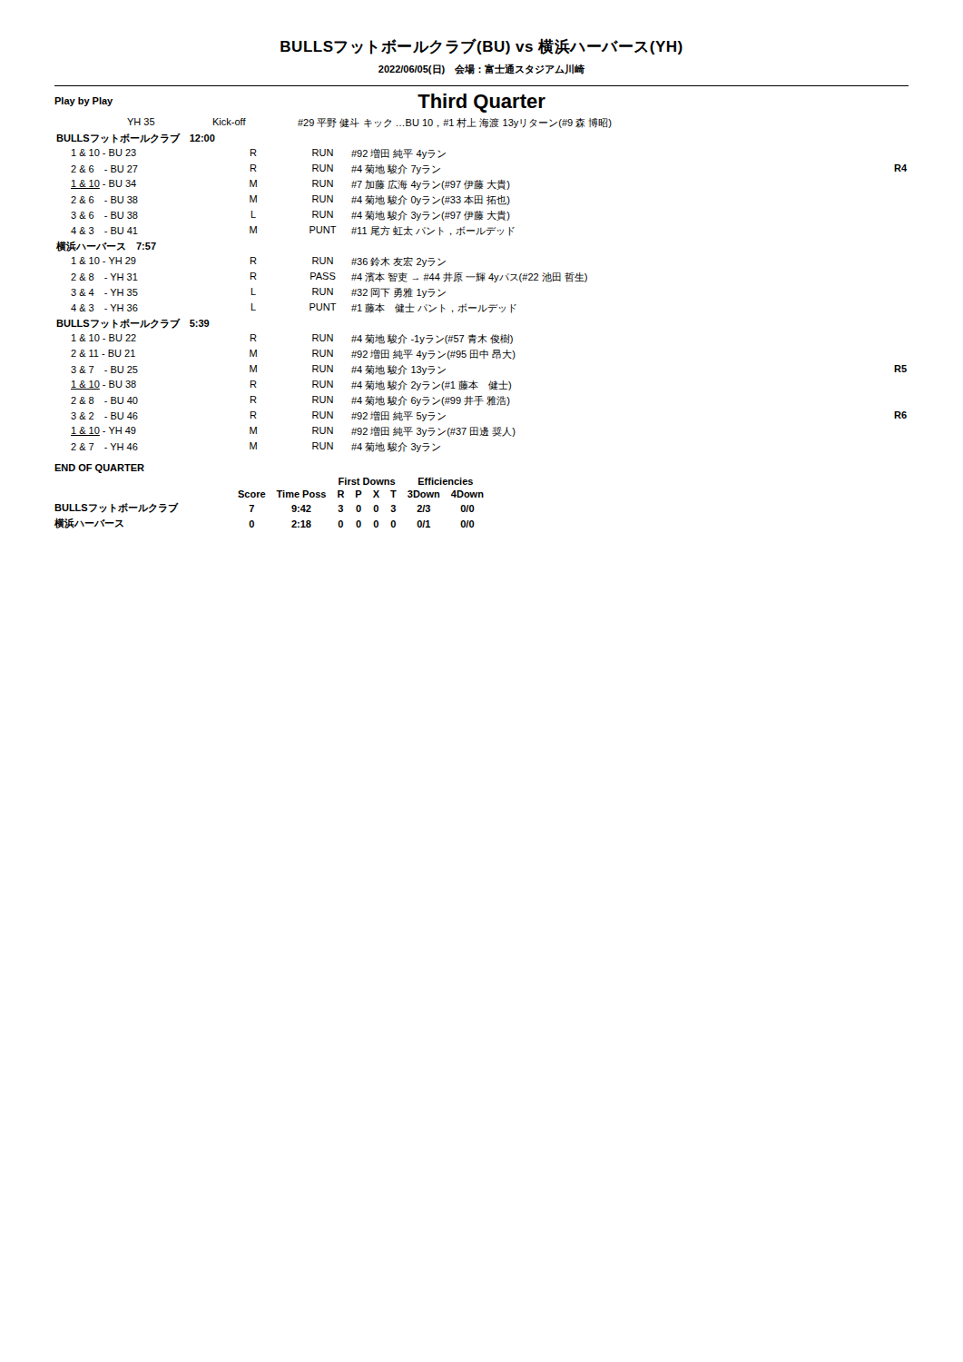BULLSフットボールクラブ(BU) vs 横浜ハーバース(YH)
2022/06/05(日)　会場：富士通スタジアム川崎
Play by Play
Third Quarter
| YH 35 | Kick-off | #29 平野 健斗 キック …BU 10，#1 村上 海渡 13yリターン(#9 森 博昭) |
| BULLSフットボールクラブ 12:00 |
| 1 & 10 - BU 23 | R | RUN | #92 増田 純平 4yラン | |
| 2 & 6 - BU 27 | R | RUN | #4 菊地 駿介 7yラン | R4 |
| 1 & 10 - BU 34 | M | RUN | #7 加藤 広海 4yラン(#97 伊藤 大貴) | |
| 2 & 6 - BU 38 | M | RUN | #4 菊地 駿介 0yラン(#33 本田 拓也) | |
| 3 & 6 - BU 38 | L | RUN | #4 菊地 駿介 3yラン(#97 伊藤 大貴) | |
| 4 & 3 - BU 41 | M | PUNT | #11 尾方 虹太 パント，ボールデッド | |
| 横浜ハーバース 7:57 |
| 1 & 10 - YH 29 | R | RUN | #36 鈴木 友宏 2yラン | |
| 2 & 8 - YH 31 | R | PASS | #4 濱本 智吏 → #44 井原 一輝 4yパス(#22 池田 哲生) | |
| 3 & 4 - YH 35 | L | RUN | #32 岡下 勇雅 1yラン | |
| 4 & 3 - YH 36 | L | PUNT | #1 藤本 健士 パント，ボールデッド | |
| BULLSフットボールクラブ 5:39 |
| 1 & 10 - BU 22 | R | RUN | #4 菊地 駿介 -1yラン(#57 青木 俊樹) | |
| 2 & 11 - BU 21 | M | RUN | #92 増田 純平 4yラン(#95 田中 昂大) | |
| 3 & 7 - BU 25 | M | RUN | #4 菊地 駿介 13yラン | R5 |
| 1 & 10 - BU 38 | R | RUN | #4 菊地 駿介 2yラン(#1 藤本 健士) | |
| 2 & 8 - BU 40 | R | RUN | #4 菊地 駿介 6yラン(#99 井手 雅浩) | |
| 3 & 2 - BU 46 | R | RUN | #92 増田 純平 5yラン | R6 |
| 1 & 10 - YH 49 | M | RUN | #92 増田 純平 3yラン(#37 田邊 奨人) | |
| 2 & 7 - YH 46 | M | RUN | #4 菊地 駿介 3yラン | |
END OF QUARTER
| | | | First Downs | Efficiencies |
| | Score | Time Poss | R | P | X | T | 3Down | 4Down |
| BULLSフットボールクラブ | 7 | 9:42 | 3 | 0 | 0 | 3 | 2/3 | 0/0 |
| 横浜ハーバース | 0 | 2:18 | 0 | 0 | 0 | 0 | 0/1 | 0/0 |